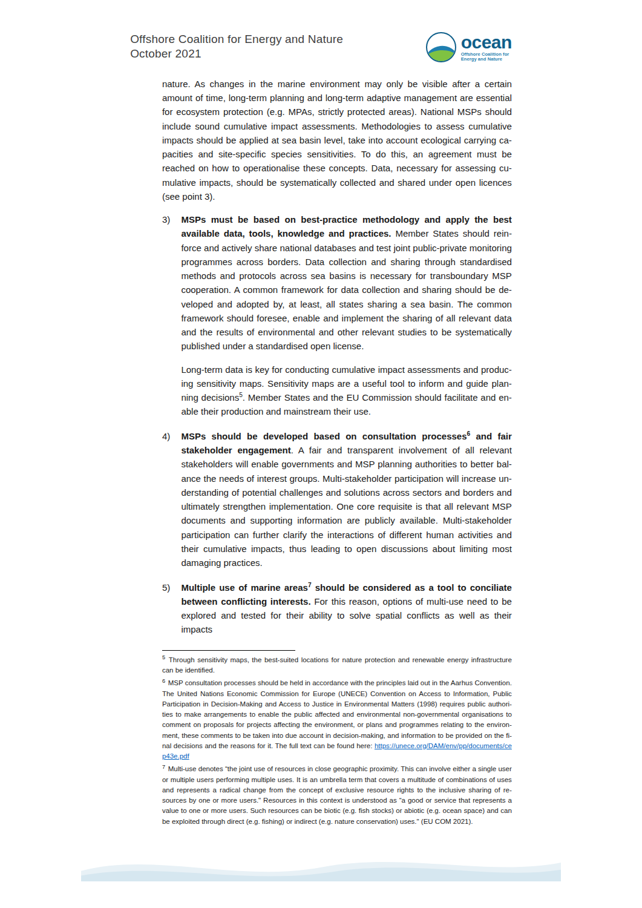Offshore Coalition for Energy and Nature
October 2021
ocean Offshore Coalition for
Energy and Nature
nature. As changes in the marine environment may only be visible after a certain amount of time, long-term planning and long-term adaptive management are essential for ecosystem protection (e.g. MPAs, strictly protected areas). National MSPs should include sound cumulative impact assessments. Methodologies to assess cumulative impacts should be applied at sea basin level, take into account ecological carrying capacities and site-specific species sensitivities. To do this, an agreement must be reached on how to operationalise these concepts. Data, necessary for assessing cumulative impacts, should be systematically collected and shared under open licences (see point 3).
MSPs must be based on best-practice methodology and apply the best available data, tools, knowledge and practices. Member States should reinforce and actively share national databases and test joint public-private monitoring programmes across borders. Data collection and sharing through standardised methods and protocols across sea basins is necessary for transboundary MSP cooperation. A common framework for data collection and sharing should be developed and adopted by, at least, all states sharing a sea basin. The common framework should foresee, enable and implement the sharing of all relevant data and the results of environmental and other relevant studies to be systematically published under a standardised open license.
Long-term data is key for conducting cumulative impact assessments and producing sensitivity maps. Sensitivity maps are a useful tool to inform and guide planning decisions5. Member States and the EU Commission should facilitate and enable their production and mainstream their use.
MSPs should be developed based on consultation processes6 and fair stakeholder engagement. A fair and transparent involvement of all relevant stakeholders will enable governments and MSP planning authorities to better balance the needs of interest groups. Multi-stakeholder participation will increase understanding of potential challenges and solutions across sectors and borders and ultimately strengthen implementation. One core requisite is that all relevant MSP documents and supporting information are publicly available. Multi-stakeholder participation can further clarify the interactions of different human activities and their cumulative impacts, thus leading to open discussions about limiting most damaging practices.
Multiple use of marine areas7 should be considered as a tool to conciliate between conflicting interests. For this reason, options of multi-use need to be explored and tested for their ability to solve spatial conflicts as well as their impacts
5 Through sensitivity maps, the best-suited locations for nature protection and renewable energy infrastructure can be identified.
6 MSP consultation processes should be held in accordance with the principles laid out in the Aarhus Convention. The United Nations Economic Commission for Europe (UNECE) Convention on Access to Information, Public Participation in Decision-Making and Access to Justice in Environmental Matters (1998) requires public authorities to make arrangements to enable the public affected and environmental non-governmental organisations to comment on proposals for projects affecting the environment, or plans and programmes relating to the environment, these comments to be taken into due account in decision-making, and information to be provided on the final decisions and the reasons for it. The full text can be found here: https://unece.org/DAM/env/pp/documents/cep43e.pdf
7 Multi-use denotes “the joint use of resources in close geographic proximity. This can involve either a single user or multiple users performing multiple uses. It is an umbrella term that covers a multitude of combinations of uses and represents a radical change from the concept of exclusive resource rights to the inclusive sharing of resources by one or more users." Resources in this context is understood as “a good or service that represents a value to one or more users. Such resources can be biotic (e.g. fish stocks) or abiotic (e.g. ocean space) and can be exploited through direct (e.g. fishing) or indirect (e.g. nature conservation) uses." (EU COM 2021).